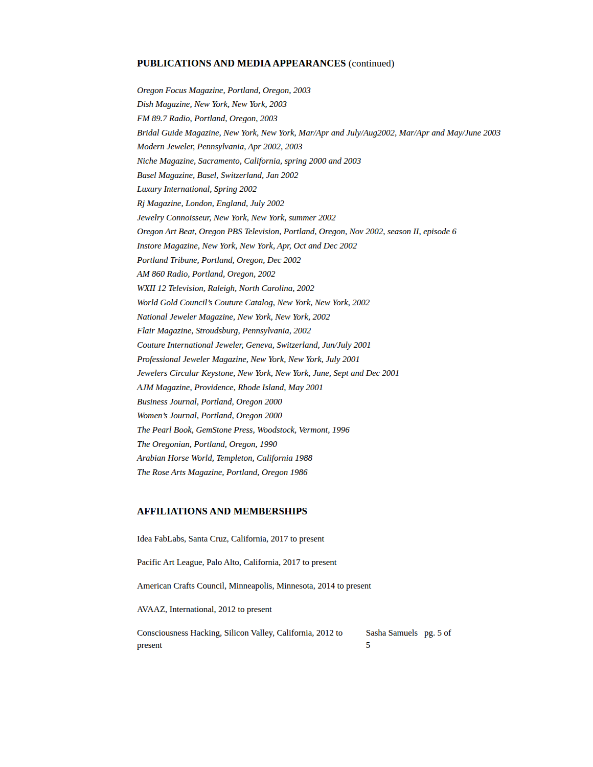PUBLICATIONS AND MEDIA APPEARANCES (continued)
Oregon Focus Magazine, Portland, Oregon, 2003
Dish Magazine, New York, New York, 2003
FM 89.7 Radio, Portland, Oregon, 2003
Bridal Guide Magazine, New York, New York, Mar/Apr and July/Aug2002, Mar/Apr and May/June 2003
Modern Jeweler, Pennsylvania, Apr 2002, 2003
Niche Magazine, Sacramento, California, spring 2000 and 2003
Basel Magazine, Basel, Switzerland, Jan 2002
Luxury International, Spring 2002
Rj Magazine, London, England, July 2002
Jewelry Connoisseur, New York, New York, summer 2002
Oregon Art Beat, Oregon PBS Television, Portland, Oregon, Nov 2002, season II, episode 6
Instore Magazine, New York, New York, Apr, Oct and Dec 2002
Portland Tribune, Portland, Oregon, Dec 2002
AM 860 Radio, Portland, Oregon, 2002
WXII 12 Television, Raleigh, North Carolina, 2002
World Gold Council’s Couture Catalog, New York, New York, 2002
National Jeweler Magazine, New York, New York, 2002
Flair Magazine, Stroudsburg, Pennsylvania, 2002
Couture International Jeweler, Geneva, Switzerland, Jun/July 2001
Professional Jeweler Magazine, New York, New York, July 2001
Jewelers Circular Keystone, New York, New York, June, Sept and Dec 2001
AJM Magazine, Providence, Rhode Island, May 2001
Business Journal, Portland, Oregon 2000
Women’s Journal, Portland, Oregon 2000
The Pearl Book, GemStone Press, Woodstock, Vermont, 1996
The Oregonian, Portland, Oregon, 1990
Arabian Horse World, Templeton, California 1988
The Rose Arts Magazine, Portland, Oregon 1986
AFFILIATIONS AND MEMBERSHIPS
Idea FabLabs, Santa Cruz, California, 2017 to present
Pacific Art League, Palo Alto, California, 2017 to present
American Crafts Council, Minneapolis, Minnesota, 2014 to present
AVAAZ, International, 2012 to present
Consciousness Hacking, Silicon Valley, California, 2012 to present Sasha Samuels pg. 5 of 5